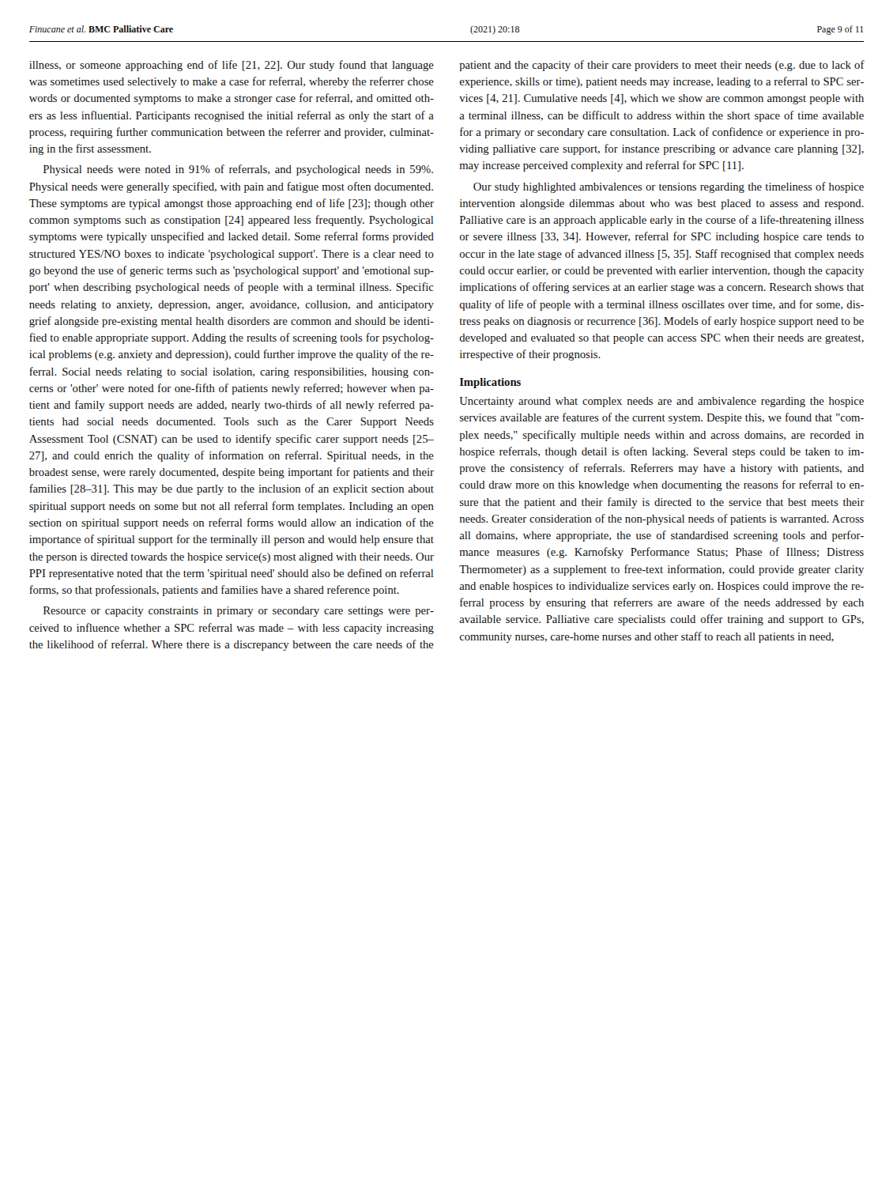Finucane et al. BMC Palliative Care (2021) 20:18 Page 9 of 11
illness, or someone approaching end of life [21, 22]. Our study found that language was sometimes used selectively to make a case for referral, whereby the referrer chose words or documented symptoms to make a stronger case for referral, and omitted others as less influential. Participants recognised the initial referral as only the start of a process, requiring further communication between the referrer and provider, culminating in the first assessment.
Physical needs were noted in 91% of referrals, and psychological needs in 59%. Physical needs were generally specified, with pain and fatigue most often documented. These symptoms are typical amongst those approaching end of life [23]; though other common symptoms such as constipation [24] appeared less frequently. Psychological symptoms were typically unspecified and lacked detail. Some referral forms provided structured YES/NO boxes to indicate 'psychological support'. There is a clear need to go beyond the use of generic terms such as 'psychological support' and 'emotional support' when describing psychological needs of people with a terminal illness. Specific needs relating to anxiety, depression, anger, avoidance, collusion, and anticipatory grief alongside pre-existing mental health disorders are common and should be identified to enable appropriate support. Adding the results of screening tools for psychological problems (e.g. anxiety and depression), could further improve the quality of the referral. Social needs relating to social isolation, caring responsibilities, housing concerns or 'other' were noted for one-fifth of patients newly referred; however when patient and family support needs are added, nearly two-thirds of all newly referred patients had social needs documented. Tools such as the Carer Support Needs Assessment Tool (CSNAT) can be used to identify specific carer support needs [25–27], and could enrich the quality of information on referral. Spiritual needs, in the broadest sense, were rarely documented, despite being important for patients and their families [28–31]. This may be due partly to the inclusion of an explicit section about spiritual support needs on some but not all referral form templates. Including an open section on spiritual support needs on referral forms would allow an indication of the importance of spiritual support for the terminally ill person and would help ensure that the person is directed towards the hospice service(s) most aligned with their needs. Our PPI representative noted that the term 'spiritual need' should also be defined on referral forms, so that professionals, patients and families have a shared reference point.
Resource or capacity constraints in primary or secondary care settings were perceived to influence whether a SPC referral was made – with less capacity increasing the likelihood of referral. Where there is a discrepancy between the care needs of the patient and the capacity of their care providers to meet their needs (e.g. due to lack of experience, skills or time), patient needs may increase, leading to a referral to SPC services [4, 21]. Cumulative needs [4], which we show are common amongst people with a terminal illness, can be difficult to address within the short space of time available for a primary or secondary care consultation. Lack of confidence or experience in providing palliative care support, for instance prescribing or advance care planning [32], may increase perceived complexity and referral for SPC [11].
Our study highlighted ambivalences or tensions regarding the timeliness of hospice intervention alongside dilemmas about who was best placed to assess and respond. Palliative care is an approach applicable early in the course of a life-threatening illness or severe illness [33, 34]. However, referral for SPC including hospice care tends to occur in the late stage of advanced illness [5, 35]. Staff recognised that complex needs could occur earlier, or could be prevented with earlier intervention, though the capacity implications of offering services at an earlier stage was a concern. Research shows that quality of life of people with a terminal illness oscillates over time, and for some, distress peaks on diagnosis or recurrence [36]. Models of early hospice support need to be developed and evaluated so that people can access SPC when their needs are greatest, irrespective of their prognosis.
Implications
Uncertainty around what complex needs are and ambivalence regarding the hospice services available are features of the current system. Despite this, we found that "complex needs," specifically multiple needs within and across domains, are recorded in hospice referrals, though detail is often lacking. Several steps could be taken to improve the consistency of referrals. Referrers may have a history with patients, and could draw more on this knowledge when documenting the reasons for referral to ensure that the patient and their family is directed to the service that best meets their needs. Greater consideration of the non-physical needs of patients is warranted. Across all domains, where appropriate, the use of standardised screening tools and performance measures (e.g. Karnofsky Performance Status; Phase of Illness; Distress Thermometer) as a supplement to free-text information, could provide greater clarity and enable hospices to individualize services early on. Hospices could improve the referral process by ensuring that referrers are aware of the needs addressed by each available service. Palliative care specialists could offer training and support to GPs, community nurses, care-home nurses and other staff to reach all patients in need,